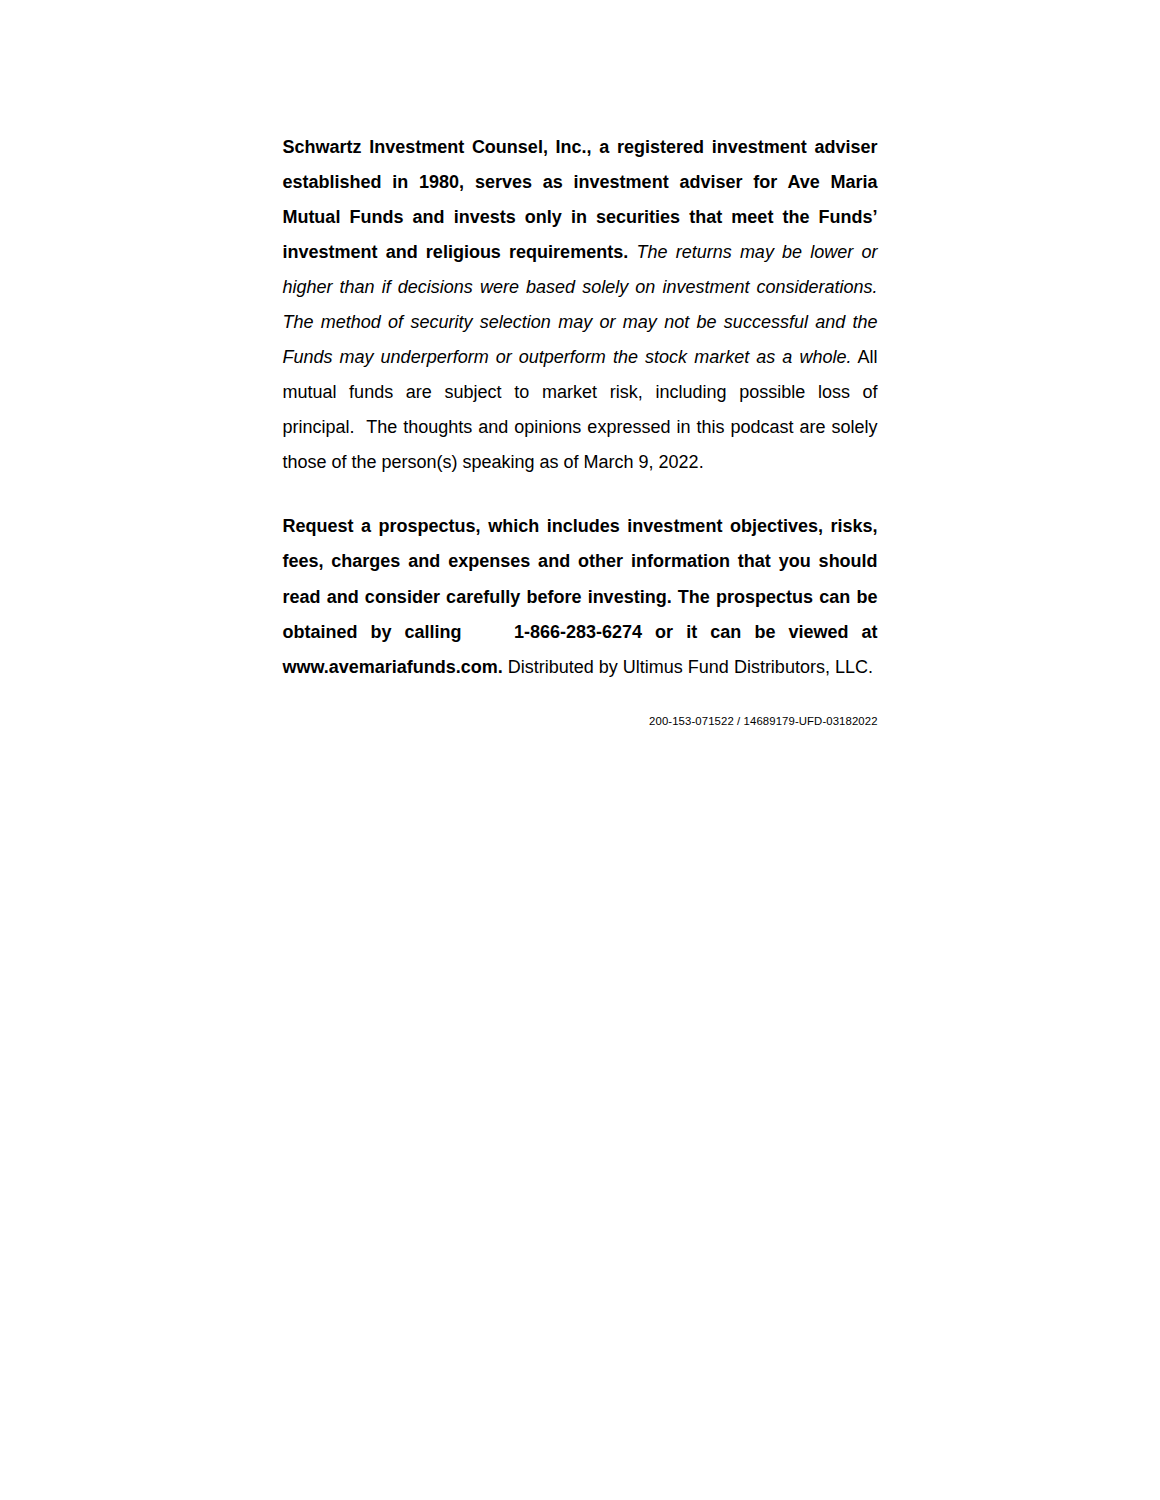Schwartz Investment Counsel, Inc., a registered investment adviser established in 1980, serves as investment adviser for Ave Maria Mutual Funds and invests only in securities that meet the Funds’ investment and religious requirements. The returns may be lower or higher than if decisions were based solely on investment considerations. The method of security selection may or may not be successful and the Funds may underperform or outperform the stock market as a whole. All mutual funds are subject to market risk, including possible loss of principal. The thoughts and opinions expressed in this podcast are solely those of the person(s) speaking as of March 9, 2022.
Request a prospectus, which includes investment objectives, risks, fees, charges and expenses and other information that you should read and consider carefully before investing. The prospectus can be obtained by calling 1-866-283-6274 or it can be viewed at www.avemariafunds.com. Distributed by Ultimus Fund Distributors, LLC.
200-153-071522 / 14689179-UFD-03182022